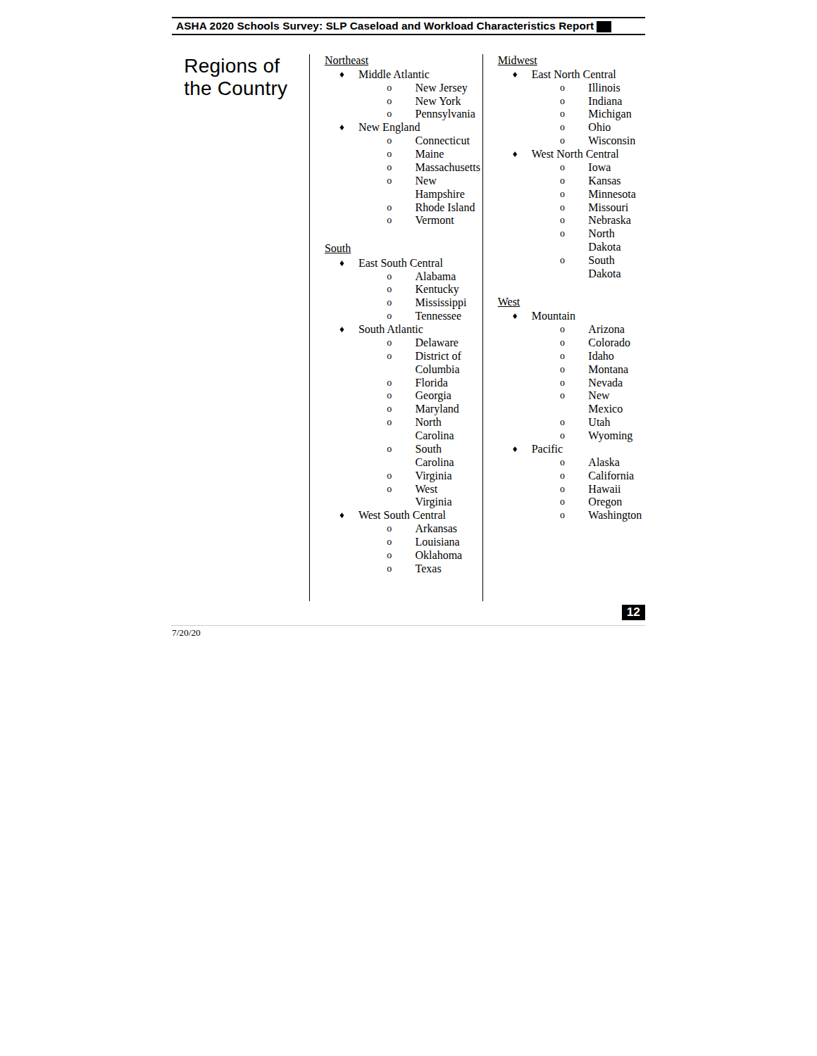ASHA 2020 Schools Survey: SLP Caseload and Workload Characteristics Report
Regions of
the Country
Northeast
Middle Atlantic
New Jersey
New York
Pennsylvania
New England
Connecticut
Maine
Massachusetts
New Hampshire
Rhode Island
Vermont
South
East South Central
Alabama
Kentucky
Mississippi
Tennessee
South Atlantic
Delaware
District of
Columbia
Florida
Georgia
Maryland
North Carolina
South Carolina
Virginia
West Virginia
West South Central
Arkansas
Louisiana
Oklahoma
Texas
Midwest
East North Central
Illinois
Indiana
Michigan
Ohio
Wisconsin
West North Central
Iowa
Kansas
Minnesota
Missouri
Nebraska
North Dakota
South Dakota
West
Mountain
Arizona
Colorado
Idaho
Montana
Nevada
New Mexico
Utah
Wyoming
Pacific
Alaska
California
Hawaii
Oregon
Washington
12
7/20/20